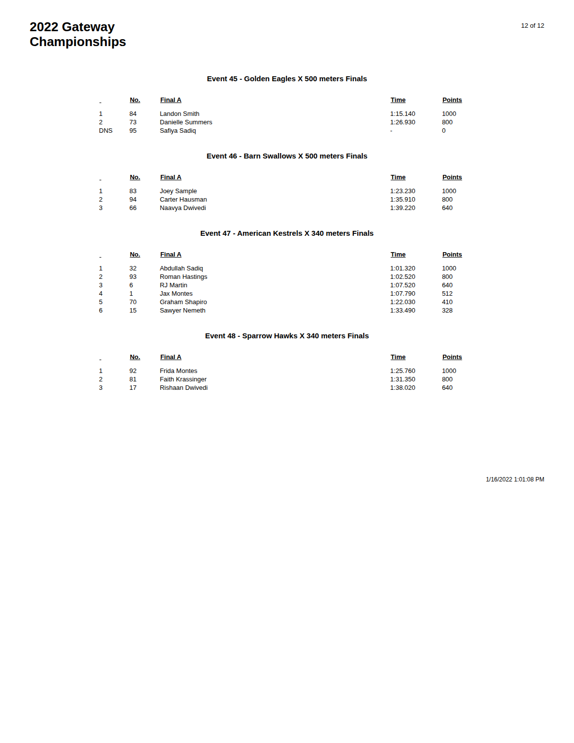2022 Gateway Championships
12 of 12
Event 45 - Golden Eagles X 500 meters Finals
| | No. | Final A | Time | Points |
| --- | --- | --- | --- | --- |
| 1 | 84 | Landon Smith | 1:15.140 | 1000 |
| 2 | 73 | Danielle Summers | 1:26.930 | 800 |
| DNS | 95 | Safiya Sadiq | - | 0 |
Event 46 - Barn Swallows X 500 meters Finals
| | No. | Final A | Time | Points |
| --- | --- | --- | --- | --- |
| 1 | 83 | Joey Sample | 1:23.230 | 1000 |
| 2 | 94 | Carter Hausman | 1:35.910 | 800 |
| 3 | 66 | Naavya Dwivedi | 1:39.220 | 640 |
Event 47 - American Kestrels X 340 meters Finals
| | No. | Final A | Time | Points |
| --- | --- | --- | --- | --- |
| 1 | 32 | Abdullah Sadiq | 1:01.320 | 1000 |
| 2 | 93 | Roman Hastings | 1:02.520 | 800 |
| 3 | 6 | RJ Martin | 1:07.520 | 640 |
| 4 | 1 | Jax Montes | 1:07.790 | 512 |
| 5 | 70 | Graham Shapiro | 1:22.030 | 410 |
| 6 | 15 | Sawyer Nemeth | 1:33.490 | 328 |
Event 48 - Sparrow Hawks X 340 meters Finals
| | No. | Final A | Time | Points |
| --- | --- | --- | --- | --- |
| 1 | 92 | Frida Montes | 1:25.760 | 1000 |
| 2 | 81 | Faith Krassinger | 1:31.350 | 800 |
| 3 | 17 | Rishaan Dwivedi | 1:38.020 | 640 |
1/16/2022 1:01:08 PM